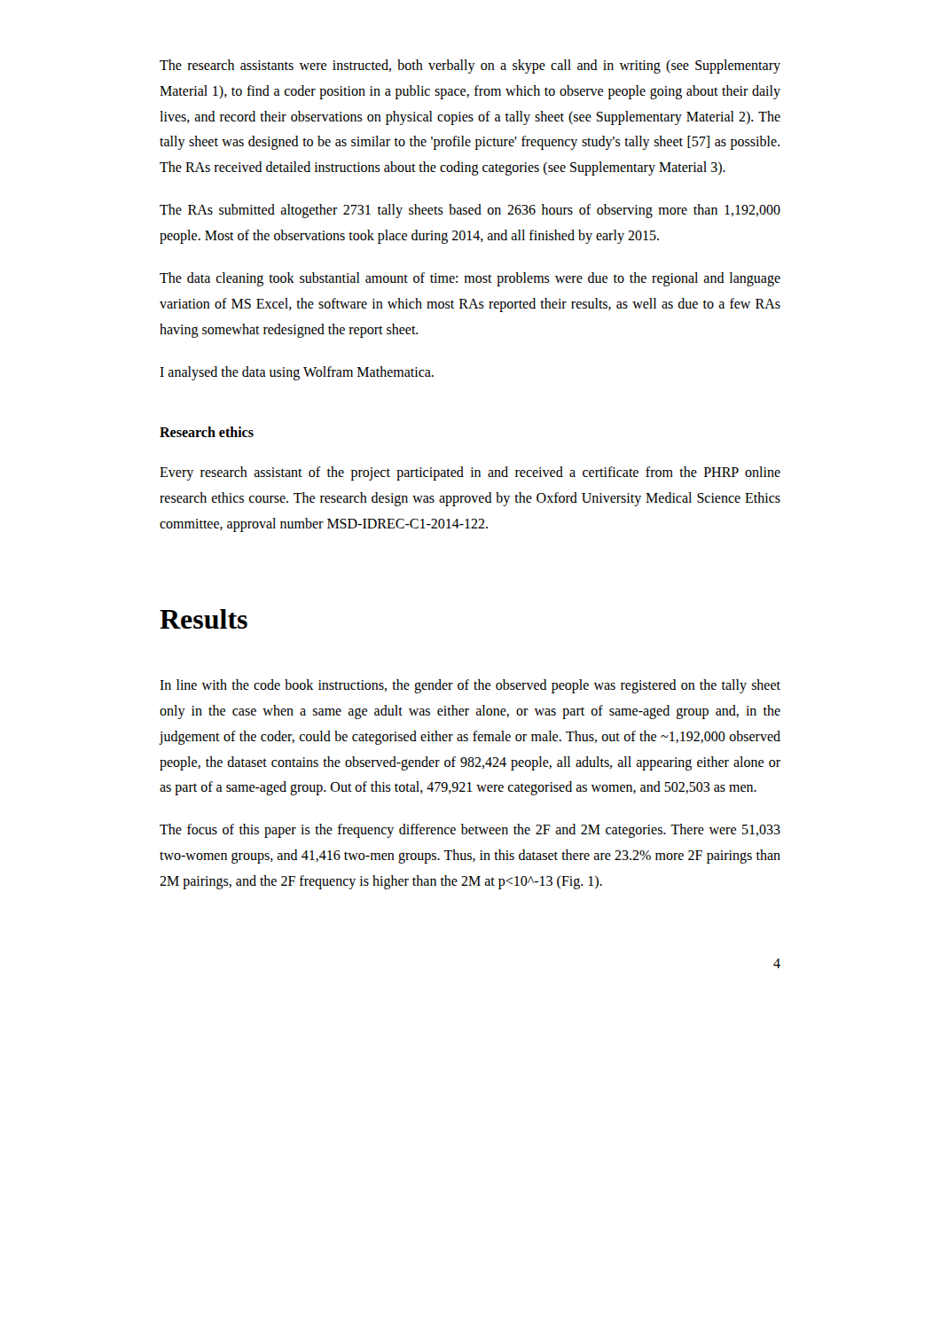The research assistants were instructed, both verbally on a skype call and in writing (see Supplementary Material 1), to find a coder position in a public space, from which to observe people going about their daily lives, and record their observations on physical copies of a tally sheet (see Supplementary Material 2). The tally sheet was designed to be as similar to the 'profile picture' frequency study's tally sheet [57] as possible. The RAs received detailed instructions about the coding categories (see Supplementary Material 3).
The RAs submitted altogether 2731 tally sheets based on 2636 hours of observing more than 1,192,000 people. Most of the observations took place during 2014, and all finished by early 2015.
The data cleaning took substantial amount of time: most problems were due to the regional and language variation of MS Excel, the software in which most RAs reported their results, as well as due to a few RAs having somewhat redesigned the report sheet.
I analysed the data using Wolfram Mathematica.
Research ethics
Every research assistant of the project participated in and received a certificate from the PHRP online research ethics course. The research design was approved by the Oxford University Medical Science Ethics committee, approval number MSD-IDREC-C1-2014-122.
Results
In line with the code book instructions, the gender of the observed people was registered on the tally sheet only in the case when a same age adult was either alone, or was part of same-aged group and, in the judgement of the coder, could be categorised either as female or male. Thus, out of the ~1,192,000 observed people, the dataset contains the observed-gender of 982,424 people, all adults, all appearing either alone or as part of a same-aged group. Out of this total, 479,921 were categorised as women, and 502,503 as men.
The focus of this paper is the frequency difference between the 2F and 2M categories. There were 51,033 two-women groups, and 41,416 two-men groups. Thus, in this dataset there are 23.2% more 2F pairings than 2M pairings, and the 2F frequency is higher than the 2M at p<10^-13 (Fig. 1).
4